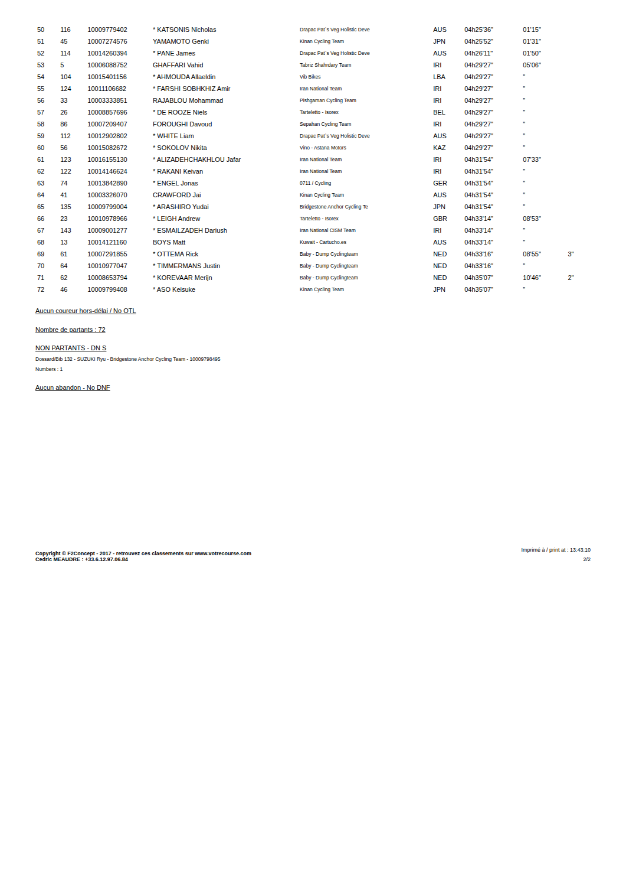| 50 | 116 | 10009779402 | * KATSONIS Nicholas | Drapac Pat`s Veg Holistic Deve | AUS | 04h25'36" | 01'15" | |
| 51 | 45 | 10007274576 | YAMAMOTO Genki | Kinan Cycling Team | JPN | 04h25'52" | 01'31" | |
| 52 | 114 | 10014260394 | * PANE James | Drapac Pat`s Veg Holistic Deve | AUS | 04h26'11" | 01'50" | |
| 53 | 5 | 10006088752 | GHAFFARI Vahid | Tabriz Shahrdary Team | IRI | 04h29'27" | 05'06" | |
| 54 | 104 | 10015401156 | * AHMOUDA Allaeldin | Vib Bikes | LBA | 04h29'27" | " | |
| 55 | 124 | 10011106682 | * FARSHI SOBHKHIZ Amir | Iran National Team | IRI | 04h29'27" | " | |
| 56 | 33 | 10003333851 | RAJABLOU Mohammad | Pishgaman Cycling Team | IRI | 04h29'27" | " | |
| 57 | 26 | 10008857696 | * DE ROOZE Niels | Tarteletto - Isorex | BEL | 04h29'27" | " | |
| 58 | 86 | 10007209407 | FOROUGHI Davoud | Sepahan Cycling Team | IRI | 04h29'27" | " | |
| 59 | 112 | 10012902802 | * WHITE Liam | Drapac Pat`s Veg Holistic Deve | AUS | 04h29'27" | " | |
| 60 | 56 | 10015082672 | * SOKOLOV Nikita | Vino - Astana Motors | KAZ | 04h29'27" | " | |
| 61 | 123 | 10016155130 | * ALIZADEHCHAKHLOU Jafar | Iran National Team | IRI | 04h31'54" | 07'33" | |
| 62 | 122 | 10014146624 | * RAKANI Keivan | Iran National Team | IRI | 04h31'54" | " | |
| 63 | 74 | 10013842890 | * ENGEL Jonas | 0711 / Cycling | GER | 04h31'54" | " | |
| 64 | 41 | 10003326070 | CRAWFORD Jai | Kinan Cycling Team | AUS | 04h31'54" | " | |
| 65 | 135 | 10009799004 | * ARASHIRO Yudai | Bridgestone Anchor Cycling Te | JPN | 04h31'54" | " | |
| 66 | 23 | 10010978966 | * LEIGH Andrew | Tarteletto - Isorex | GBR | 04h33'14" | 08'53" | |
| 67 | 143 | 10009001277 | * ESMAILZADEH Dariush | Iran National CISM Team | IRI | 04h33'14" | " | |
| 68 | 13 | 10014121160 | BOYS Matt | Kuwait - Cartucho.es | AUS | 04h33'14" | " | |
| 69 | 61 | 10007291855 | * OTTEMA Rick | Baby - Dump Cyclingteam | NED | 04h33'16" | 08'55" | 3" |
| 70 | 64 | 10010977047 | * TIMMERMANS Justin | Baby - Dump Cyclingteam | NED | 04h33'16" | " | |
| 71 | 62 | 10008653794 | * KOREVAAR Merijn | Baby - Dump Cyclingteam | NED | 04h35'07" | 10'46" | 2" |
| 72 | 46 | 10009799408 | * ASO Keisuke | Kinan Cycling Team | JPN | 04h35'07" | " | |
Aucun coureur hors-délai / No OTL
Nombre de partants : 72
NON PARTANTS - DN S
Dossard/Bib 132 - SUZUKI Ryu - Bridgestone Anchor Cycling Team - 10009798495
Numbers : 1
Aucun abandon - No DNF
Copyright © F2Concept - 2017 - retrouvez ces classements sur www.votrecourse.com
Cedric MEAUDRE : +33.6.12.97.06.84
Imprimé à / print at : 13:43:10
2/2